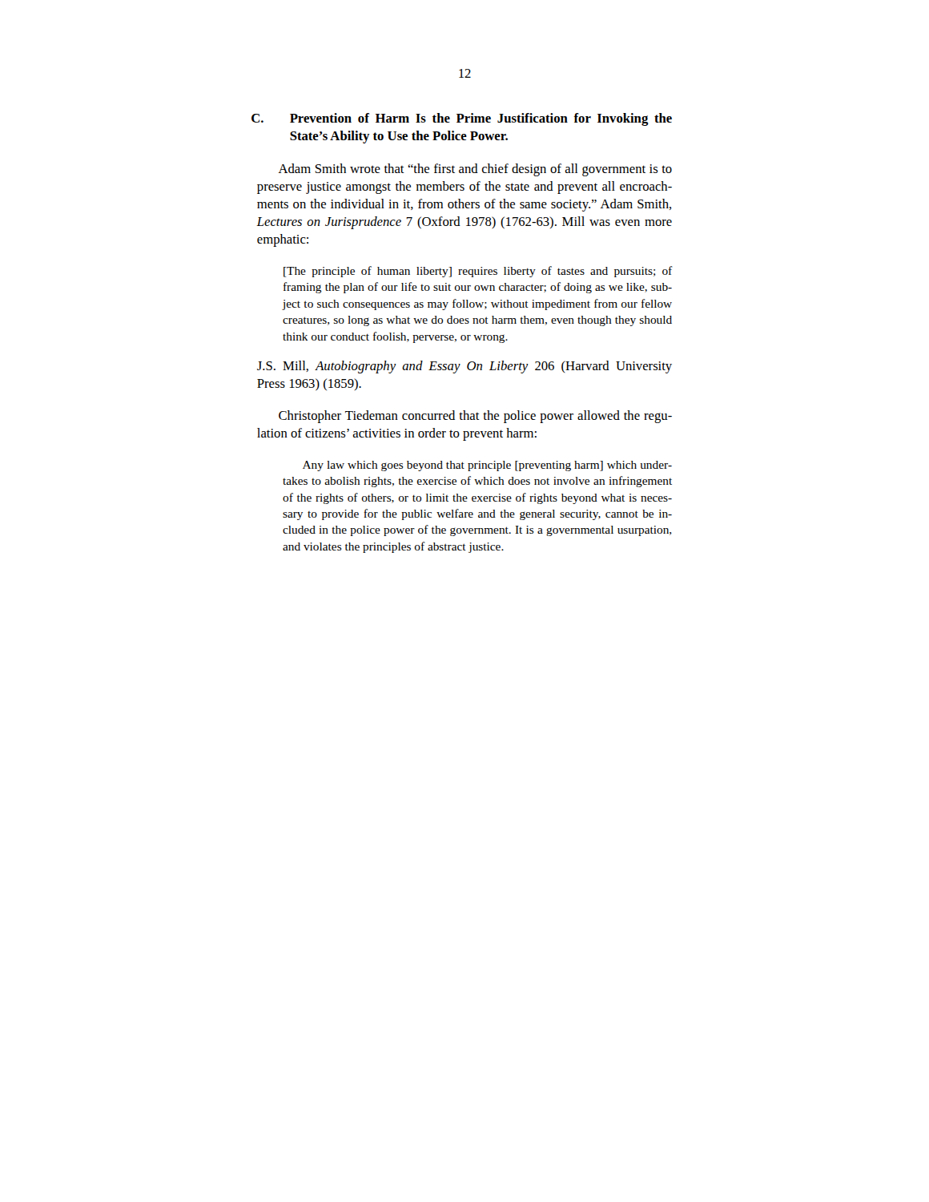12
C. Prevention of Harm Is the Prime Justification for Invoking the State’s Ability to Use the Police Power.
Adam Smith wrote that “the first and chief design of all government is to preserve justice amongst the members of the state and prevent all encroachments on the individual in it, from others of the same society.” Adam Smith, Lectures on Jurisprudence 7 (Oxford 1978) (1762-63). Mill was even more emphatic:
[The principle of human liberty] requires liberty of tastes and pursuits; of framing the plan of our life to suit our own character; of doing as we like, subject to such consequences as may follow; without impediment from our fellow creatures, so long as what we do does not harm them, even though they should think our conduct foolish, perverse, or wrong.
J.S. Mill, Autobiography and Essay On Liberty 206 (Harvard University Press 1963) (1859).
Christopher Tiedeman concurred that the police power allowed the regulation of citizens’ activities in order to prevent harm:
Any law which goes beyond that principle [preventing harm] which undertakes to abolish rights, the exercise of which does not involve an infringement of the rights of others, or to limit the exercise of rights beyond what is necessary to provide for the public welfare and the general security, cannot be included in the police power of the government. It is a governmental usurpation, and violates the principles of abstract justice.